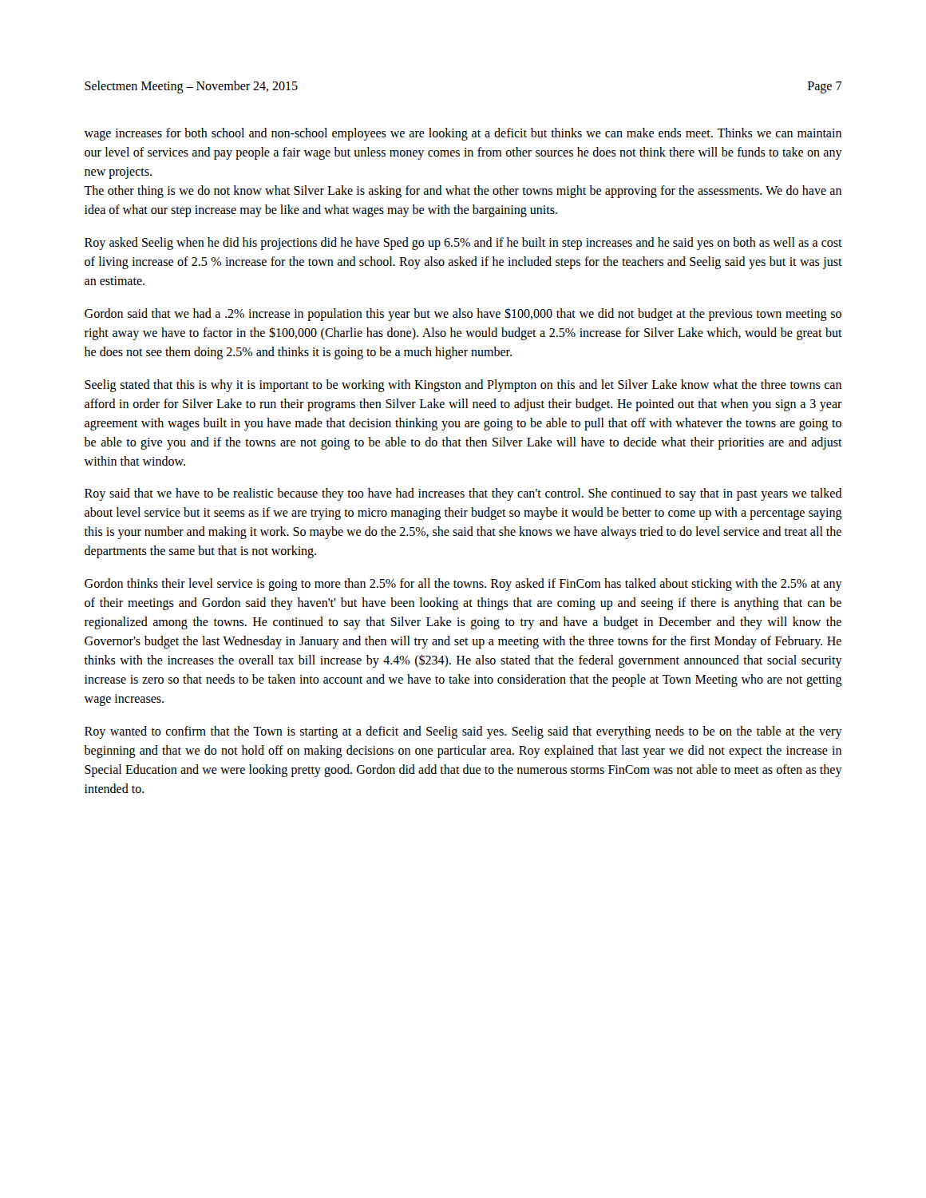Selectmen Meeting – November 24, 2015
Page 7
wage increases for both school and non-school employees we are looking at a deficit but thinks we can make ends meet. Thinks we can maintain our level of services and pay people a fair wage but unless money comes in from other sources he does not think there will be funds to take on any new projects.
The other thing is we do not know what Silver Lake is asking for and what the other towns might be approving for the assessments. We do have an idea of what our step increase may be like and what wages may be with the bargaining units.
Roy asked Seelig when he did his projections did he have Sped go up 6.5% and if he built in step increases and he said yes on both as well as a cost of living increase of 2.5 % increase for the town and school. Roy also asked if he included steps for the teachers and Seelig said yes but it was just an estimate.
Gordon said that we had a .2% increase in population this year but we also have $100,000 that we did not budget at the previous town meeting so right away we have to factor in the $100,000 (Charlie has done). Also he would budget a 2.5% increase for Silver Lake which, would be great but he does not see them doing 2.5% and thinks it is going to be a much higher number.
Seelig stated that this is why it is important to be working with Kingston and Plympton on this and let Silver Lake know what the three towns can afford in order for Silver Lake to run their programs then Silver Lake will need to adjust their budget. He pointed out that when you sign a 3 year agreement with wages built in you have made that decision thinking you are going to be able to pull that off with whatever the towns are going to be able to give you and if the towns are not going to be able to do that then Silver Lake will have to decide what their priorities are and adjust within that window.
Roy said that we have to be realistic because they too have had increases that they can't control. She continued to say that in past years we talked about level service but it seems as if we are trying to micro managing their budget so maybe it would be better to come up with a percentage saying this is your number and making it work. So maybe we do the 2.5%, she said that she knows we have always tried to do level service and treat all the departments the same but that is not working.
Gordon thinks their level service is going to more than 2.5% for all the towns. Roy asked if FinCom has talked about sticking with the 2.5% at any of their meetings and Gordon said they haven't' but have been looking at things that are coming up and seeing if there is anything that can be regionalized among the towns. He continued to say that Silver Lake is going to try and have a budget in December and they will know the Governor's budget the last Wednesday in January and then will try and set up a meeting with the three towns for the first Monday of February. He thinks with the increases the overall tax bill increase by 4.4% ($234). He also stated that the federal government announced that social security increase is zero so that needs to be taken into account and we have to take into consideration that the people at Town Meeting who are not getting wage increases.
Roy wanted to confirm that the Town is starting at a deficit and Seelig said yes. Seelig said that everything needs to be on the table at the very beginning and that we do not hold off on making decisions on one particular area. Roy explained that last year we did not expect the increase in Special Education and we were looking pretty good. Gordon did add that due to the numerous storms FinCom was not able to meet as often as they intended to.